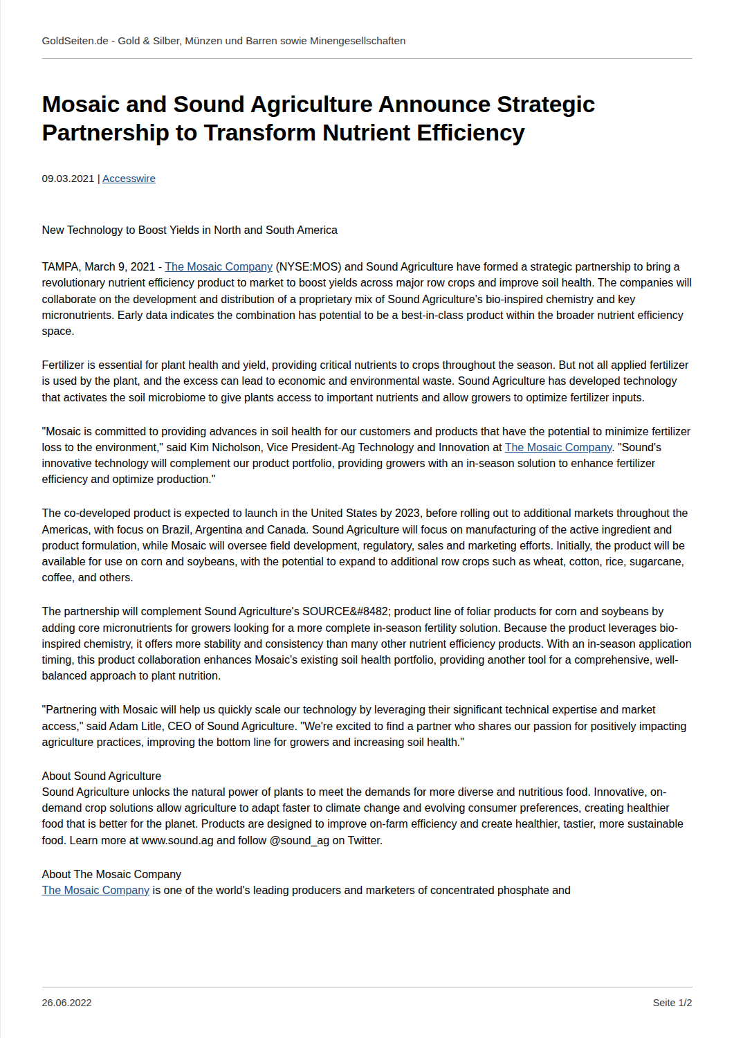GoldSeiten.de - Gold & Silber, Münzen und Barren sowie Minengesellschaften
Mosaic and Sound Agriculture Announce Strategic Partnership to Transform Nutrient Efficiency
09.03.2021 | Accesswire
New Technology to Boost Yields in North and South America
TAMPA, March 9, 2021 - The Mosaic Company (NYSE:MOS) and Sound Agriculture have formed a strategic partnership to bring a revolutionary nutrient efficiency product to market to boost yields across major row crops and improve soil health. The companies will collaborate on the development and distribution of a proprietary mix of Sound Agriculture's bio-inspired chemistry and key micronutrients. Early data indicates the combination has potential to be a best-in-class product within the broader nutrient efficiency space.
Fertilizer is essential for plant health and yield, providing critical nutrients to crops throughout the season. But not all applied fertilizer is used by the plant, and the excess can lead to economic and environmental waste. Sound Agriculture has developed technology that activates the soil microbiome to give plants access to important nutrients and allow growers to optimize fertilizer inputs.
"Mosaic is committed to providing advances in soil health for our customers and products that have the potential to minimize fertilizer loss to the environment," said Kim Nicholson, Vice President-Ag Technology and Innovation at The Mosaic Company. "Sound's innovative technology will complement our product portfolio, providing growers with an in-season solution to enhance fertilizer efficiency and optimize production."
The co-developed product is expected to launch in the United States by 2023, before rolling out to additional markets throughout the Americas, with focus on Brazil, Argentina and Canada. Sound Agriculture will focus on manufacturing of the active ingredient and product formulation, while Mosaic will oversee field development, regulatory, sales and marketing efforts. Initially, the product will be available for use on corn and soybeans, with the potential to expand to additional row crops such as wheat, cotton, rice, sugarcane, coffee, and others.
The partnership will complement Sound Agriculture's SOURCE&#8482; product line of foliar products for corn and soybeans by adding core micronutrients for growers looking for a more complete in-season fertility solution. Because the product leverages bio-inspired chemistry, it offers more stability and consistency than many other nutrient efficiency products. With an in-season application timing, this product collaboration enhances Mosaic's existing soil health portfolio, providing another tool for a comprehensive, well-balanced approach to plant nutrition.
"Partnering with Mosaic will help us quickly scale our technology by leveraging their significant technical expertise and market access," said Adam Litle, CEO of Sound Agriculture. "We're excited to find a partner who shares our passion for positively impacting agriculture practices, improving the bottom line for growers and increasing soil health."
About Sound Agriculture
Sound Agriculture unlocks the natural power of plants to meet the demands for more diverse and nutritious food. Innovative, on-demand crop solutions allow agriculture to adapt faster to climate change and evolving consumer preferences, creating healthier food that is better for the planet. Products are designed to improve on-farm efficiency and create healthier, tastier, more sustainable food. Learn more at www.sound.ag and follow @sound_ag on Twitter.
About The Mosaic Company
The Mosaic Company is one of the world's leading producers and marketers of concentrated phosphate and
26.06.2022 Seite 1/2